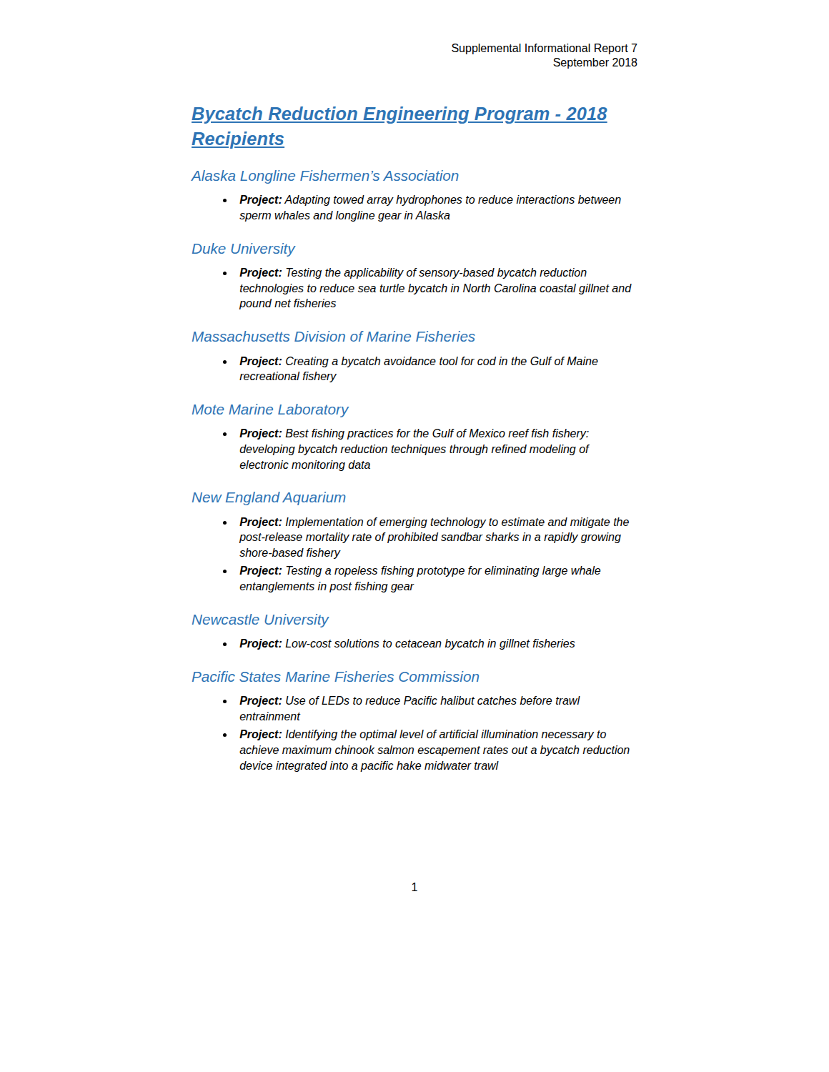Supplemental Informational Report 7
September 2018
Bycatch Reduction Engineering Program - 2018 Recipients
Alaska Longline Fishermen’s Association
Project: Adapting towed array hydrophones to reduce interactions between sperm whales and longline gear in Alaska
Duke University
Project: Testing the applicability of sensory-based bycatch reduction technologies to reduce sea turtle bycatch in North Carolina coastal gillnet and pound net fisheries
Massachusetts Division of Marine Fisheries
Project: Creating a bycatch avoidance tool for cod in the Gulf of Maine recreational fishery
Mote Marine Laboratory
Project: Best fishing practices for the Gulf of Mexico reef fish fishery: developing bycatch reduction techniques through refined modeling of electronic monitoring data
New England Aquarium
Project: Implementation of emerging technology to estimate and mitigate the post-release mortality rate of prohibited sandbar sharks in a rapidly growing shore-based fishery
Project: Testing a ropeless fishing prototype for eliminating large whale entanglements in post fishing gear
Newcastle University
Project: Low-cost solutions to cetacean bycatch in gillnet fisheries
Pacific States Marine Fisheries Commission
Project: Use of LEDs to reduce Pacific halibut catches before trawl entrainment
Project: Identifying the optimal level of artificial illumination necessary to achieve maximum chinook salmon escapement rates out a bycatch reduction device integrated into a pacific hake midwater trawl
1